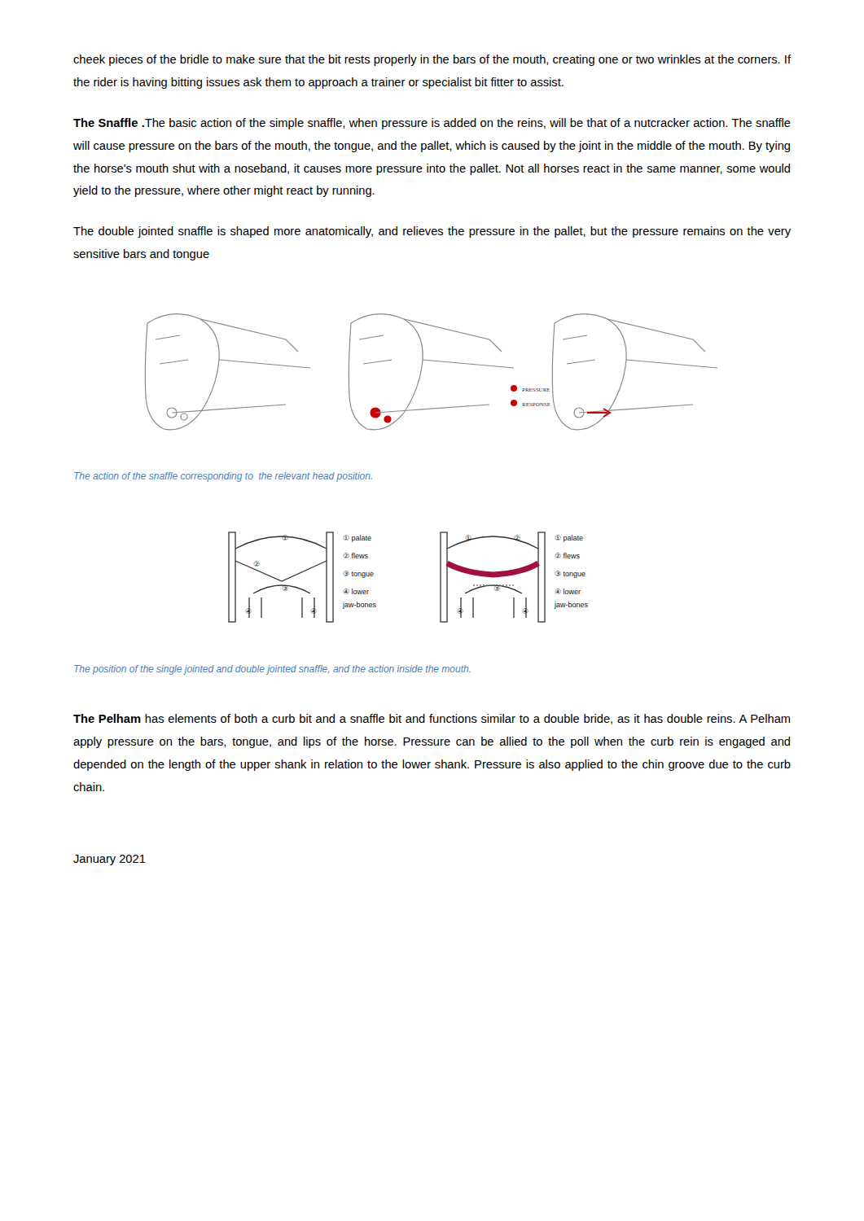cheek pieces of the bridle to make sure that the bit rests properly in the bars of the mouth, creating one or two wrinkles at the corners. If the rider is having bitting issues ask them to approach a trainer or specialist bit fitter to assist.
The Snaffle . The basic action of the simple snaffle, when pressure is added on the reins, will be that of a nutcracker action. The snaffle will cause pressure on the bars of the mouth, the tongue, and the pallet, which is caused by the joint in the middle of the mouth. By tying the horse's mouth shut with a noseband, it causes more pressure into the pallet. Not all horses react in the same manner, some would yield to the pressure, where other might react by running.
The double jointed snaffle is shaped more anatomically, and relieves the pressure in the pallet, but the pressure remains on the very sensitive bars and tongue
The action of the snaffle corresponding to the relevant head position.
The position of the single jointed and double jointed snaffle, and the action inside the mouth.
The Pelham has elements of both a curb bit and a snaffle bit and functions similar to a double bride, as it has double reins. A Pelham apply pressure on the bars, tongue, and lips of the horse. Pressure can be allied to the poll when the curb rein is engaged and depended on the length of the upper shank in relation to the lower shank. Pressure is also applied to the chin groove due to the curb chain.
January 2021